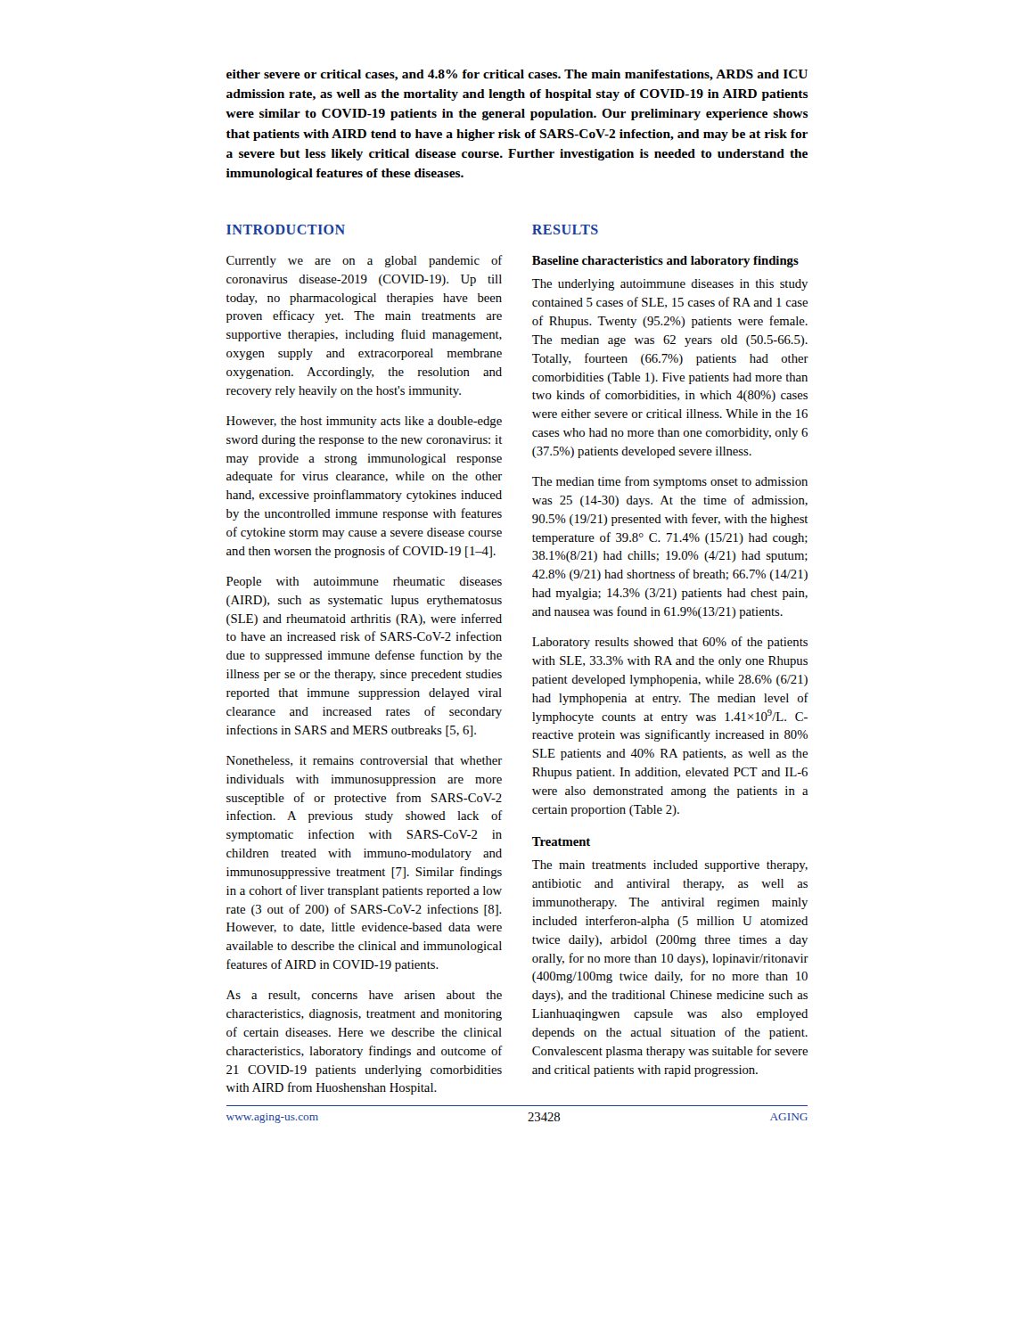either severe or critical cases, and 4.8% for critical cases. The main manifestations, ARDS and ICU admission rate, as well as the mortality and length of hospital stay of COVID-19 in AIRD patients were similar to COVID-19 patients in the general population. Our preliminary experience shows that patients with AIRD tend to have a higher risk of SARS-CoV-2 infection, and may be at risk for a severe but less likely critical disease course. Further investigation is needed to understand the immunological features of these diseases.
INTRODUCTION
Currently we are on a global pandemic of coronavirus disease-2019 (COVID-19). Up till today, no pharmacological therapies have been proven efficacy yet. The main treatments are supportive therapies, including fluid management, oxygen supply and extracorporeal membrane oxygenation. Accordingly, the resolution and recovery rely heavily on the host's immunity.
However, the host immunity acts like a double-edge sword during the response to the new coronavirus: it may provide a strong immunological response adequate for virus clearance, while on the other hand, excessive proinflammatory cytokines induced by the uncontrolled immune response with features of cytokine storm may cause a severe disease course and then worsen the prognosis of COVID-19 [1–4].
People with autoimmune rheumatic diseases (AIRD), such as systematic lupus erythematosus (SLE) and rheumatoid arthritis (RA), were inferred to have an increased risk of SARS-CoV-2 infection due to suppressed immune defense function by the illness per se or the therapy, since precedent studies reported that immune suppression delayed viral clearance and increased rates of secondary infections in SARS and MERS outbreaks [5, 6].
Nonetheless, it remains controversial that whether individuals with immunosuppression are more susceptible of or protective from SARS-CoV-2 infection. A previous study showed lack of symptomatic infection with SARS-CoV-2 in children treated with immuno-modulatory and immunosuppressive treatment [7]. Similar findings in a cohort of liver transplant patients reported a low rate (3 out of 200) of SARS-CoV-2 infections [8]. However, to date, little evidence-based data were available to describe the clinical and immunological features of AIRD in COVID-19 patients.
As a result, concerns have arisen about the characteristics, diagnosis, treatment and monitoring of certain diseases. Here we describe the clinical characteristics, laboratory findings and outcome of 21 COVID-19 patients underlying comorbidities with AIRD from Huoshenshan Hospital.
RESULTS
Baseline characteristics and laboratory findings
The underlying autoimmune diseases in this study contained 5 cases of SLE, 15 cases of RA and 1 case of Rhupus. Twenty (95.2%) patients were female. The median age was 62 years old (50.5-66.5). Totally, fourteen (66.7%) patients had other comorbidities (Table 1). Five patients had more than two kinds of comorbidities, in which 4(80%) cases were either severe or critical illness. While in the 16 cases who had no more than one comorbidity, only 6 (37.5%) patients developed severe illness.
The median time from symptoms onset to admission was 25 (14-30) days. At the time of admission, 90.5% (19/21) presented with fever, with the highest temperature of 39.8° C. 71.4% (15/21) had cough; 38.1%(8/21) had chills; 19.0% (4/21) had sputum; 42.8% (9/21) had shortness of breath; 66.7% (14/21) had myalgia; 14.3% (3/21) patients had chest pain, and nausea was found in 61.9%(13/21) patients.
Laboratory results showed that 60% of the patients with SLE, 33.3% with RA and the only one Rhupus patient developed lymphopenia, while 28.6% (6/21) had lymphopenia at entry. The median level of lymphocyte counts at entry was 1.41×109/L. C-reactive protein was significantly increased in 80% SLE patients and 40% RA patients, as well as the Rhupus patient. In addition, elevated PCT and IL-6 were also demonstrated among the patients in a certain proportion (Table 2).
Treatment
The main treatments included supportive therapy, antibiotic and antiviral therapy, as well as immunotherapy. The antiviral regimen mainly included interferon-alpha (5 million U atomized twice daily), arbidol (200mg three times a day orally, for no more than 10 days), lopinavir/ritonavir (400mg/100mg twice daily, for no more than 10 days), and the traditional Chinese medicine such as Lianhuaqingwen capsule was also employed depends on the actual situation of the patient. Convalescent plasma therapy was suitable for severe and critical patients with rapid progression.
www.aging-us.com
23428
AGING